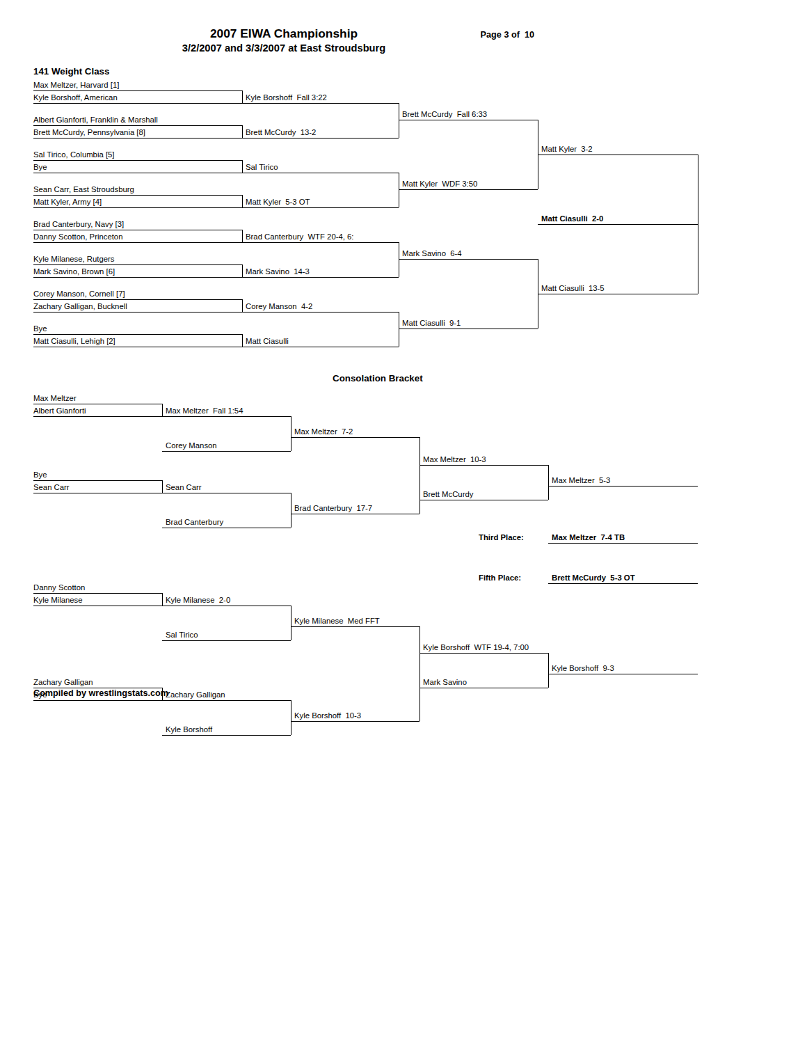Page 3 of 10
2007 EIWA Championship
3/2/2007 and 3/3/2007 at East Stroudsburg
141 Weight Class
Max Meltzer, Harvard [1]
Kyle Borshoff, American
Albert Gianforti, Franklin & Marshall
Brett McCurdy, Pennsylvania [8]
Sal Tirico, Columbia [5]
Bye
Sean Carr, East Stroudsburg
Matt Kyler, Army [4]
Brad Canterbury, Navy [3]
Danny Scotton, Princeton
Kyle Milanese, Rutgers
Mark Savino, Brown [6]
Corey Manson, Cornell [7]
Zachary Galligan, Bucknell
Bye
Matt Ciasulli, Lehigh [2]
Kyle Borshoff Fall 3:22
Brett McCurdy 13-2
Sal Tirico
Matt Kyler 5-3 OT
Brad Canterbury WTF 20-4, 6:
Mark Savino 14-3
Corey Manson 4-2
Matt Ciasulli
Brett McCurdy Fall 6:33
Matt Kyler WDF 3:50
Mark Savino 6-4
Matt Ciasulli 9-1
Matt Kyler 3-2
Matt Ciasulli 13-5
Matt Ciasulli 2-0
Consolation Bracket
Max Meltzer
Albert Gianforti
Max Meltzer Fall 1:54
Corey Manson
Max Meltzer 7-2
Bye
Sean Carr
Sean Carr
Brad Canterbury
Brad Canterbury 17-7
Max Meltzer 10-3
Brett McCurdy
Max Meltzer 5-3
Third Place:
Max Meltzer 7-4 TB
Fifth Place:
Brett McCurdy 5-3 OT
Danny Scotton
Kyle Milanese
Kyle Milanese 2-0
Sal Tirico
Kyle Milanese Med FFT
Zachary Galligan
Bye
Zachary Galligan
Kyle Borshoff
Kyle Borshoff 10-3
Kyle Borshoff WTF 19-4, 7:00
Mark Savino
Kyle Borshoff 9-3
Compiled by wrestlingstats.com